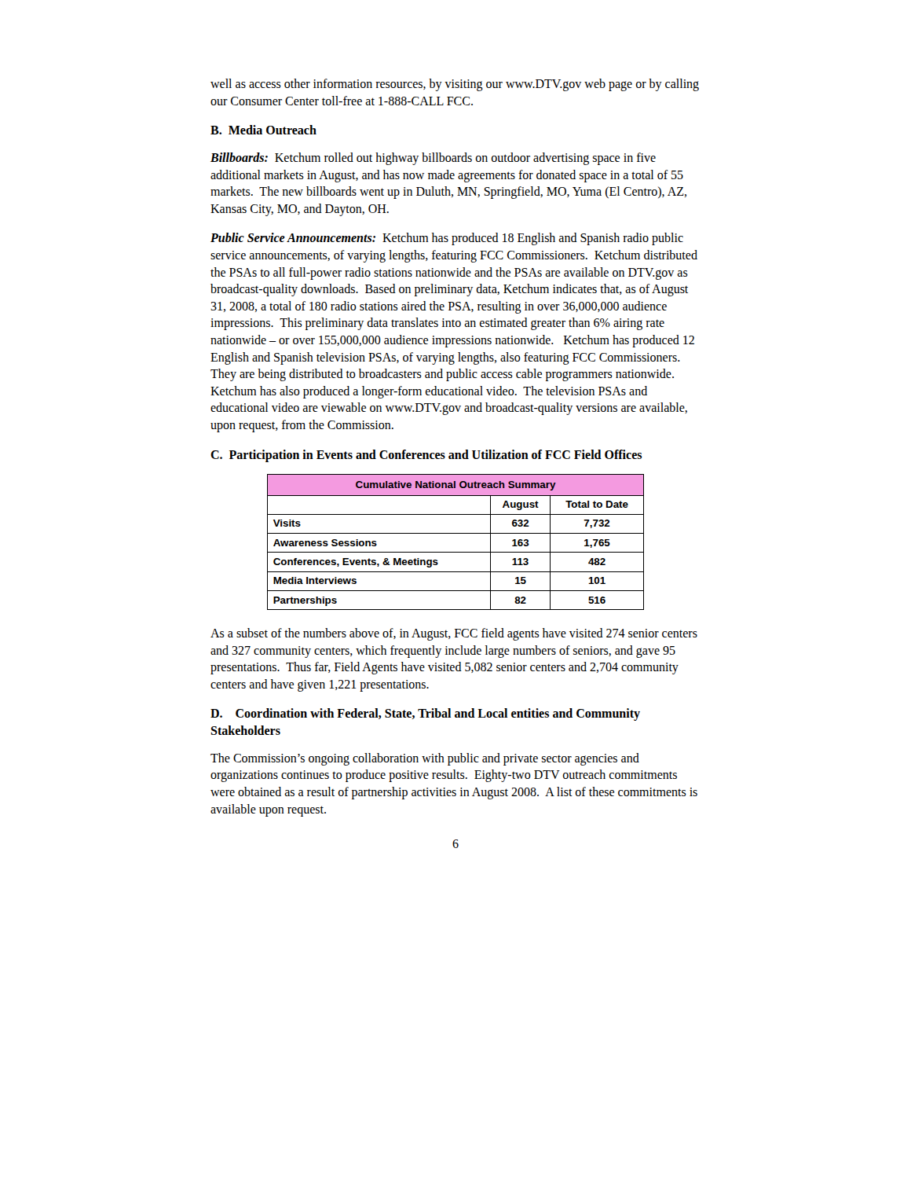well as access other information resources, by visiting our www.DTV.gov web page or by calling our Consumer Center toll-free at 1-888-CALL FCC.
B. Media Outreach
Billboards: Ketchum rolled out highway billboards on outdoor advertising space in five additional markets in August, and has now made agreements for donated space in a total of 55 markets. The new billboards went up in Duluth, MN, Springfield, MO, Yuma (El Centro), AZ, Kansas City, MO, and Dayton, OH.
Public Service Announcements: Ketchum has produced 18 English and Spanish radio public service announcements, of varying lengths, featuring FCC Commissioners. Ketchum distributed the PSAs to all full-power radio stations nationwide and the PSAs are available on DTV.gov as broadcast-quality downloads. Based on preliminary data, Ketchum indicates that, as of August 31, 2008, a total of 180 radio stations aired the PSA, resulting in over 36,000,000 audience impressions. This preliminary data translates into an estimated greater than 6% airing rate nationwide – or over 155,000,000 audience impressions nationwide. Ketchum has produced 12 English and Spanish television PSAs, of varying lengths, also featuring FCC Commissioners. They are being distributed to broadcasters and public access cable programmers nationwide. Ketchum has also produced a longer-form educational video. The television PSAs and educational video are viewable on www.DTV.gov and broadcast-quality versions are available, upon request, from the Commission.
C. Participation in Events and Conferences and Utilization of FCC Field Offices
Cumulative National Outreach Summary
| | August | Total to Date |
| Visits | 632 | 7,732 |
| Awareness Sessions | 163 | 1,765 |
| Conferences, Events, & Meetings | 113 | 482 |
| Media Interviews | 15 | 101 |
| Partnerships | 82 | 516 |
As a subset of the numbers above of, in August, FCC field agents have visited 274 senior centers and 327 community centers, which frequently include large numbers of seniors, and gave 95 presentations. Thus far, Field Agents have visited 5,082 senior centers and 2,704 community centers and have given 1,221 presentations.
D. Coordination with Federal, State, Tribal and Local entities and Community Stakeholders
The Commission’s ongoing collaboration with public and private sector agencies and organizations continues to produce positive results. Eighty-two DTV outreach commitments were obtained as a result of partnership activities in August 2008. A list of these commitments is available upon request.
6